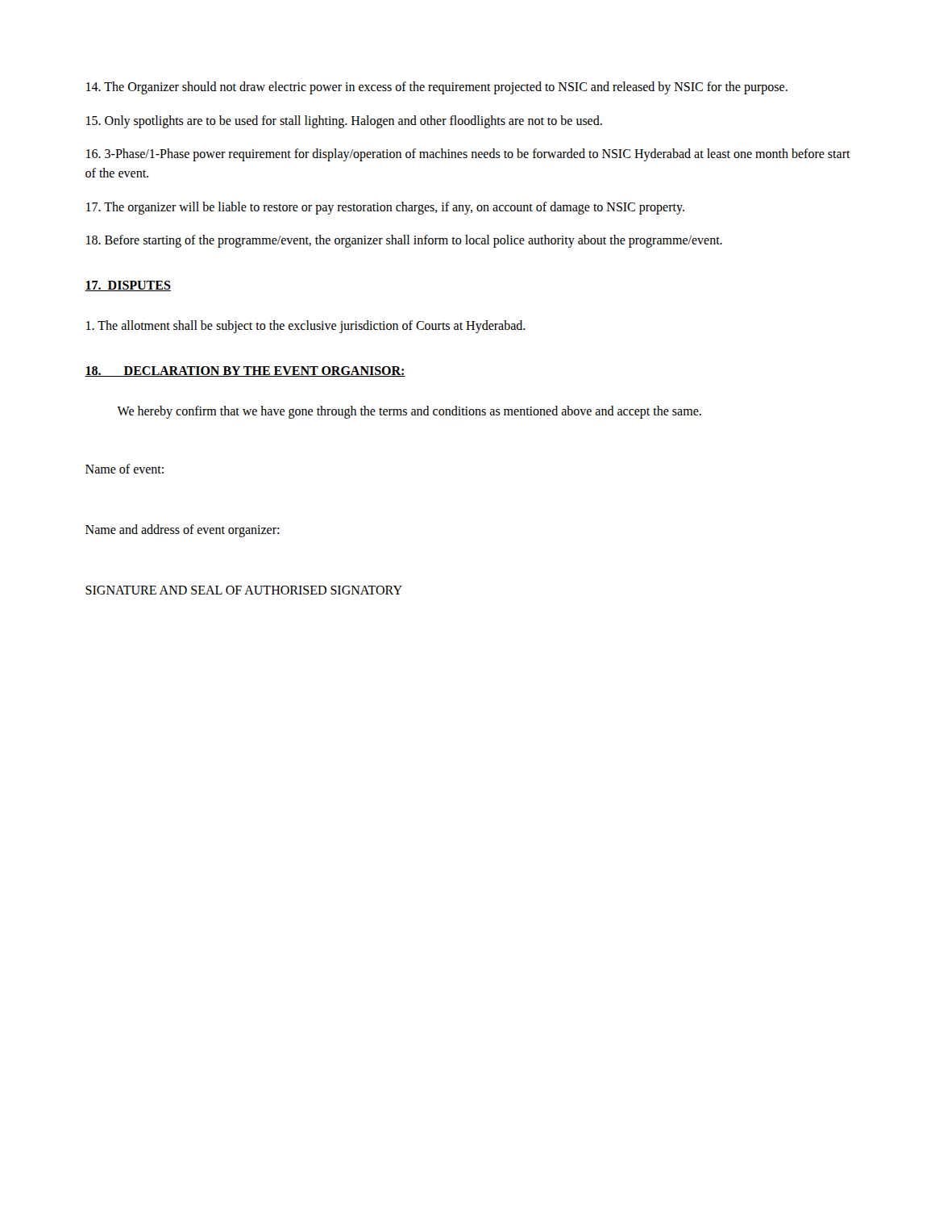14. The Organizer should not draw electric power in excess of the requirement projected to NSIC and released by NSIC for the purpose.
15. Only spotlights are to be used for stall lighting. Halogen and other floodlights are not to be used.
16. 3-Phase/1-Phase power requirement for display/operation of machines needs to be forwarded to NSIC Hyderabad at least one month before start of the event.
17. The organizer will be liable to restore or pay restoration charges, if any, on account of damage to NSIC property.
18. Before starting of the programme/event, the organizer shall inform to local police authority about the programme/event.
17. DISPUTES
1. The allotment shall be subject to the exclusive jurisdiction of Courts at Hyderabad.
18. DECLARATION BY THE EVENT ORGANISOR:
We hereby confirm that we have gone through the terms and conditions as mentioned above and accept the same.
Name of event:
Name and address of event organizer:
SIGNATURE AND SEAL OF AUTHORISED SIGNATORY